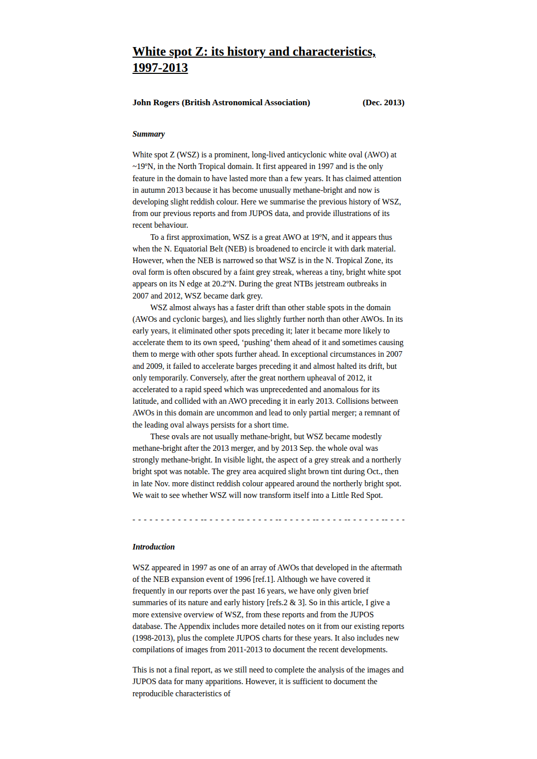White spot Z: its history and characteristics, 1997-2013
John Rogers (British Astronomical Association) (Dec. 2013)
Summary
White spot Z (WSZ) is a prominent, long-lived anticyclonic white oval (AWO) at ~19ºN, in the North Tropical domain. It first appeared in 1997 and is the only feature in the domain to have lasted more than a few years. It has claimed attention in autumn 2013 because it has become unusually methane-bright and now is developing slight reddish colour. Here we summarise the previous history of WSZ, from our previous reports and from JUPOS data, and provide illustrations of its recent behaviour.
To a first approximation, WSZ is a great AWO at 19ºN, and it appears thus when the N. Equatorial Belt (NEB) is broadened to encircle it with dark material. However, when the NEB is narrowed so that WSZ is in the N. Tropical Zone, its oval form is often obscured by a faint grey streak, whereas a tiny, bright white spot appears on its N edge at 20.2ºN. During the great NTBs jetstream outbreaks in 2007 and 2012, WSZ became dark grey.
WSZ almost always has a faster drift than other stable spots in the domain (AWOs and cyclonic barges), and lies slightly further north than other AWOs. In its early years, it eliminated other spots preceding it; later it became more likely to accelerate them to its own speed, ‘pushing’ them ahead of it and sometimes causing them to merge with other spots further ahead. In exceptional circumstances in 2007 and 2009, it failed to accelerate barges preceding it and almost halted its drift, but only temporarily. Conversely, after the great northern upheaval of 2012, it accelerated to a rapid speed which was unprecedented and anomalous for its latitude, and collided with an AWO preceding it in early 2013. Collisions between AWOs in this domain are uncommon and lead to only partial merger; a remnant of the leading oval always persists for a short time.
These ovals are not usually methane-bright, but WSZ became modestly methane-bright after the 2013 merger, and by 2013 Sep. the whole oval was strongly methane-bright. In visible light, the aspect of a grey streak and a northerly bright spot was notable. The grey area acquired slight brown tint during Oct., then in late Nov. more distinct reddish colour appeared around the northerly bright spot. We wait to see whether WSZ will now transform itself into a Little Red Spot.
- - - - - - - - - - - - -- - - - - - -- - - - - - -- - - - - - -- - - - - -- - - - - - -- - - - - -- - - - - -
Introduction
WSZ appeared in 1997 as one of an array of AWOs that developed in the aftermath of the NEB expansion event of 1996 [ref.1]. Although we have covered it frequently in our reports over the past 16 years, we have only given brief summaries of its nature and early history [refs.2 & 3]. So in this article, I give a more extensive overview of WSZ, from these reports and from the JUPOS database. The Appendix includes more detailed notes on it from our existing reports (1998-2013), plus the complete JUPOS charts for these years. It also includes new compilations of images from 2011-2013 to document the recent developments.
This is not a final report, as we still need to complete the analysis of the images and JUPOS data for many apparitions. However, it is sufficient to document the reproducible characteristics of